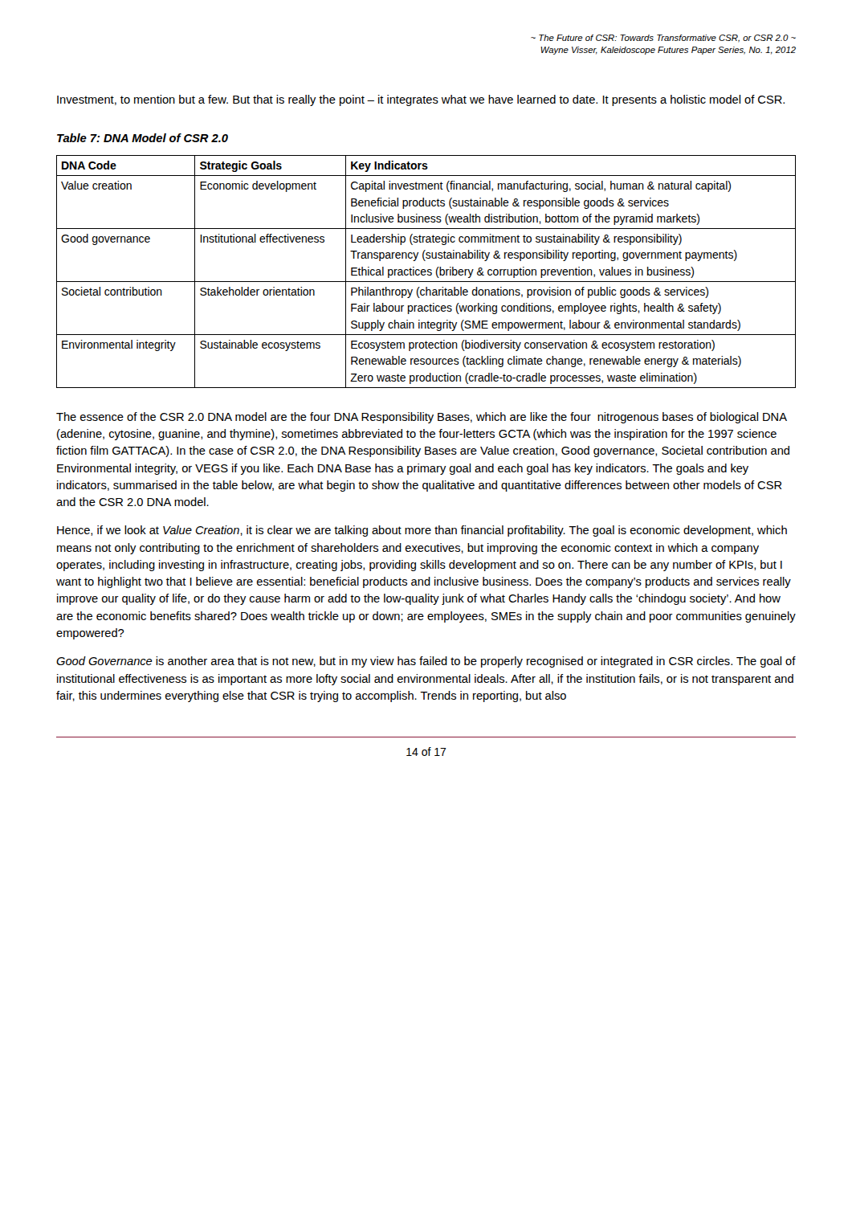~ The Future of CSR: Towards Transformative CSR, or CSR 2.0 ~
Wayne Visser, Kaleidoscope Futures Paper Series, No. 1, 2012
Investment, to mention but a few. But that is really the point – it integrates what we have learned to date. It presents a holistic model of CSR.
Table 7: DNA Model of CSR 2.0
| DNA Code | Strategic Goals | Key Indicators |
| --- | --- | --- |
| Value creation | Economic development | Capital investment (financial, manufacturing, social, human & natural capital) Beneficial products (sustainable & responsible goods & services Inclusive business (wealth distribution, bottom of the pyramid markets) |
| Good governance | Institutional effectiveness | Leadership (strategic commitment to sustainability & responsibility) Transparency (sustainability & responsibility reporting, government payments) Ethical practices (bribery & corruption prevention, values in business) |
| Societal contribution | Stakeholder orientation | Philanthropy (charitable donations, provision of public goods & services) Fair labour practices (working conditions, employee rights, health & safety) Supply chain integrity (SME empowerment, labour & environmental standards) |
| Environmental integrity | Sustainable ecosystems | Ecosystem protection (biodiversity conservation & ecosystem restoration) Renewable resources (tackling climate change, renewable energy & materials) Zero waste production (cradle-to-cradle processes, waste elimination) |
The essence of the CSR 2.0 DNA model are the four DNA Responsibility Bases, which are like the four nitrogenous bases of biological DNA (adenine, cytosine, guanine, and thymine), sometimes abbreviated to the four-letters GCTA (which was the inspiration for the 1997 science fiction film GATTACA). In the case of CSR 2.0, the DNA Responsibility Bases are Value creation, Good governance, Societal contribution and Environmental integrity, or VEGS if you like. Each DNA Base has a primary goal and each goal has key indicators. The goals and key indicators, summarised in the table below, are what begin to show the qualitative and quantitative differences between other models of CSR and the CSR 2.0 DNA model.
Hence, if we look at Value Creation, it is clear we are talking about more than financial profitability. The goal is economic development, which means not only contributing to the enrichment of shareholders and executives, but improving the economic context in which a company operates, including investing in infrastructure, creating jobs, providing skills development and so on. There can be any number of KPIs, but I want to highlight two that I believe are essential: beneficial products and inclusive business. Does the company’s products and services really improve our quality of life, or do they cause harm or add to the low-quality junk of what Charles Handy calls the ‘chindogu society’. And how are the economic benefits shared? Does wealth trickle up or down; are employees, SMEs in the supply chain and poor communities genuinely empowered?
Good Governance is another area that is not new, but in my view has failed to be properly recognised or integrated in CSR circles. The goal of institutional effectiveness is as important as more lofty social and environmental ideals. After all, if the institution fails, or is not transparent and fair, this undermines everything else that CSR is trying to accomplish. Trends in reporting, but also
14 of 17